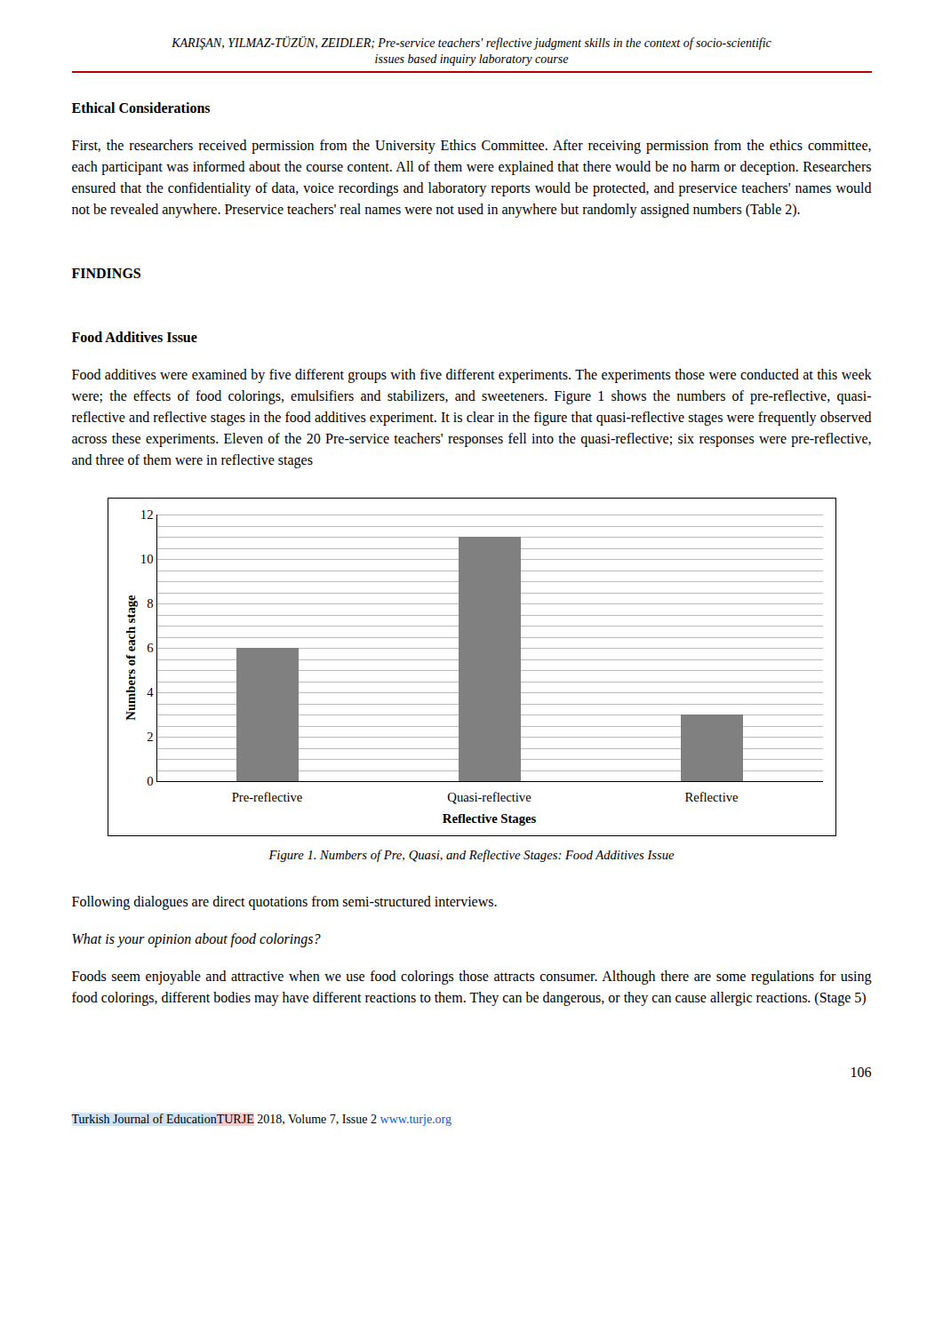KARIŞAN, YILMAZ-TÜZÜN, ZEIDLER; Pre-service teachers' reflective judgment skills in the context of socio-scientific
issues based inquiry laboratory course
Ethical Considerations
First, the researchers received permission from the University Ethics Committee. After receiving permission from the ethics committee, each participant was informed about the course content. All of them were explained that there would be no harm or deception. Researchers ensured that the confidentiality of data, voice recordings and laboratory reports would be protected, and preservice teachers' names would not be revealed anywhere. Preservice teachers' real names were not used in anywhere but randomly assigned numbers (Table 2).
FINDINGS
Food Additives Issue
Food additives were examined by five different groups with five different experiments. The experiments those were conducted at this week were; the effects of food colorings, emulsifiers and stabilizers, and sweeteners. Figure 1 shows the numbers of pre-reflective, quasi-reflective and reflective stages in the food additives experiment. It is clear in the figure that quasi-reflective stages were frequently observed across these experiments. Eleven of the 20 Pre-service teachers' responses fell into the quasi-reflective; six responses were pre-reflective, and three of them were in reflective stages
Numbers of each stage
12 10 8 6 4 2 0
Pre-reflective Quasi-reflective Reflective
Reflective Stages
Figure 1. Numbers of Pre, Quasi, and Reflective Stages: Food Additives Issue
Following dialogues are direct quotations from semi-structured interviews.
What is your opinion about food colorings?
Foods seem enjoyable and attractive when we use food colorings those attracts consumer. Although there are some regulations for using food colorings, different bodies may have different reactions to them. They can be dangerous, or they can cause allergic reactions. (Stage 5)
106
Turkish Journal of Education TURJE 2018, Volume 7, Issue 2 www.turje.org